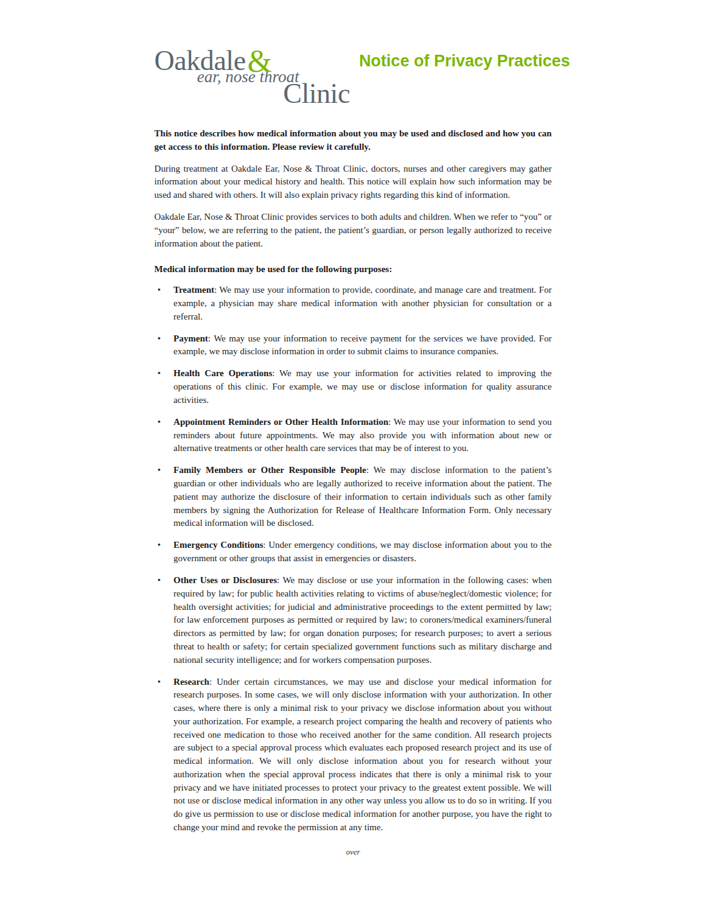Oakdale&
ear, nose throat
Clinic
Notice of Privacy Practices
This notice describes how medical information about you may be used and disclosed and how you can get access to this information. Please review it carefully.
During treatment at Oakdale Ear, Nose & Throat Clinic, doctors, nurses and other caregivers may gather information about your medical history and health. This notice will explain how such information may be used and shared with others. It will also explain privacy rights regarding this kind of information.
Oakdale Ear, Nose & Throat Clinic provides services to both adults and children. When we refer to “you” or “your” below, we are referring to the patient, the patient’s guardian, or person legally authorized to receive information about the patient.
Medical information may be used for the following purposes:
Treatment: We may use your information to provide, coordinate, and manage care and treatment. For example, a physician may share medical information with another physician for consultation or a referral.
Payment: We may use your information to receive payment for the services we have provided. For example, we may disclose information in order to submit claims to insurance companies.
Health Care Operations: We may use your information for activities related to improving the operations of this clinic. For example, we may use or disclose information for quality assurance activities.
Appointment Reminders or Other Health Information: We may use your information to send you reminders about future appointments. We may also provide you with information about new or alternative treatments or other health care services that may be of interest to you.
Family Members or Other Responsible People: We may disclose information to the patient’s guardian or other individuals who are legally authorized to receive information about the patient. The patient may authorize the disclosure of their information to certain individuals such as other family members by signing the Authorization for Release of Healthcare Information Form. Only necessary medical information will be disclosed.
Emergency Conditions: Under emergency conditions, we may disclose information about you to the government or other groups that assist in emergencies or disasters.
Other Uses or Disclosures: We may disclose or use your information in the following cases: when required by law; for public health activities relating to victims of abuse/neglect/domestic violence; for health oversight activities; for judicial and administrative proceedings to the extent permitted by law; for law enforcement purposes as permitted or required by law; to coroners/medical examiners/funeral directors as permitted by law; for organ donation purposes; for research purposes; to avert a serious threat to health or safety; for certain specialized government functions such as military discharge and national security intelligence; and for workers compensation purposes.
Research: Under certain circumstances, we may use and disclose your medical information for research purposes. In some cases, we will only disclose information with your authorization. In other cases, where there is only a minimal risk to your privacy we disclose information about you without your authorization. For example, a research project comparing the health and recovery of patients who received one medication to those who received another for the same condition. All research projects are subject to a special approval process which evaluates each proposed research project and its use of medical information. We will only disclose information about you for research without your authorization when the special approval process indicates that there is only a minimal risk to your privacy and we have initiated processes to protect your privacy to the greatest extent possible. We will not use or disclose medical information in any other way unless you allow us to do so in writing. If you do give us permission to use or disclose medical information for another purpose, you have the right to change your mind and revoke the permission at any time.
over